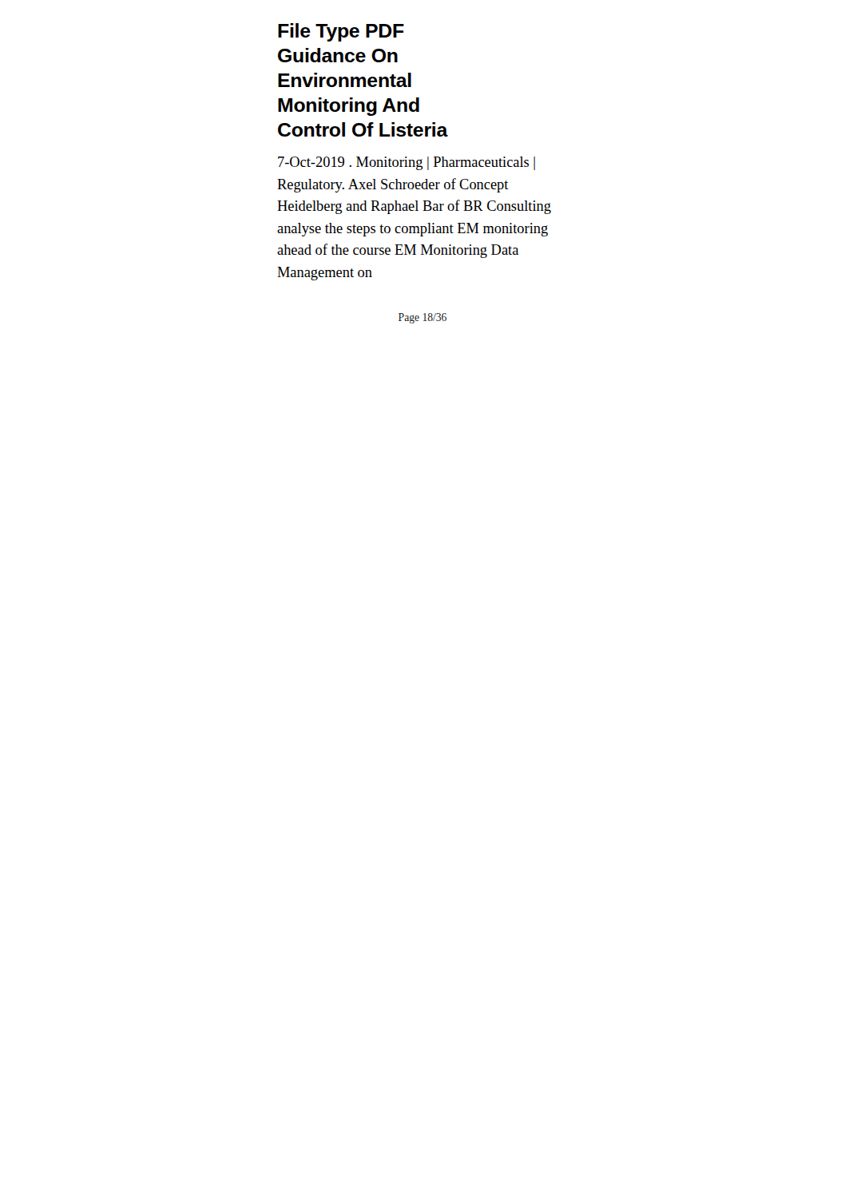File Type PDF Guidance On Environmental Monitoring And Control Of Listeria
7-Oct-2019 . Monitoring | Pharmaceuticals | Regulatory. Axel Schroeder of Concept Heidelberg and Raphael Bar of BR Consulting analyse the steps to compliant EM monitoring ahead of the course EM Monitoring Data Management on
Page 18/36